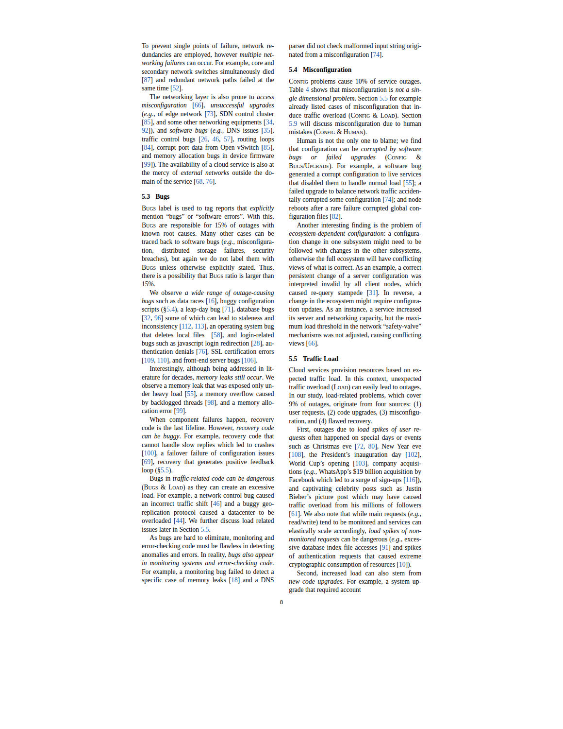To prevent single points of failure, network redundancies are employed, however multiple networking failures can occur. For example, core and secondary network switches simultaneously died [87] and redundant network paths failed at the same time [52].
The networking layer is also prone to access misconfiguration [66], unsuccessful upgrades (e.g., of edge network [73], SDN control cluster [85], and some other networking equipments [34, 92]), and software bugs (e.g., DNS issues [35], traffic control bugs [26, 46, 57], routing loops [84], corrupt port data from Open vSwitch [85], and memory allocation bugs in device firmware [99]). The availability of a cloud service is also at the mercy of external networks outside the domain of the service [68, 76].
5.3 Bugs
Bugs label is used to tag reports that explicitly mention “bugs” or “software errors”. With this, Bugs are responsible for 15% of outages with known root causes. Many other cases can be traced back to software bugs (e.g., misconfiguration, distributed storage failures, security breaches), but again we do not label them with Bugs unless otherwise explicitly stated. Thus, there is a possibility that Bugs ratio is larger than 15%.
We observe a wide range of outage-causing bugs such as data races [16], buggy configuration scripts (§5.4), a leap-day bug [71], database bugs [32, 96] some of which can lead to staleness and inconsistency [112, 113], an operating system bug that deletes local files [58], and login-related bugs such as javascript login redirection [28], authentication denials [76], SSL certification errors [109, 110], and front-end server bugs [106].
Interestingly, although being addressed in literature for decades, memory leaks still occur. We observe a memory leak that was exposed only under heavy load [55], a memory overflow caused by backlogged threads [98], and a memory allocation error [99].
When component failures happen, recovery code is the last lifeline. However, recovery code can be buggy. For example, recovery code that cannot handle slow replies which led to crashes [100], a failover failure of configuration issues [69], recovery that generates positive feedback loop (§5.5).
Bugs in traffic-related code can be dangerous (Bugs & Load) as they can create an excessive load. For example, a network control bug caused an incorrect traffic shift [46] and a buggy geo-replication protocol caused a datacenter to be overloaded [44]. We further discuss load related issues later in Section 5.5.
As bugs are hard to eliminate, monitoring and error-checking code must be flawless in detecting anomalies and errors. In reality, bugs also appear in monitoring systems and error-checking code. For example, a monitoring bug failed to detect a specific case of memory leaks [18] and a DNS parser did not check malformed input string originated from a misconfiguration [74].
5.4 Misconfiguration
Config problems cause 10% of service outages. Table 4 shows that misconfiguration is not a single dimensional problem. Section 5.5 for example already listed cases of misconfiguration that induce traffic overload (Config & Load). Section 5.9 will discuss misconfiguration due to human mistakes (Config & Human).
Human is not the only one to blame; we find that configuration can be corrupted by software bugs or failed upgrades (Config & Bugs/Upgrade). For example, a software bug generated a corrupt configuration to live services that disabled them to handle normal load [55]; a failed upgrade to balance network traffic accidentally corrupted some configuration [74]; and node reboots after a rare failure corrupted global configuration files [82].
Another interesting finding is the problem of ecosystem-dependent configuration: a configuration change in one subsystem might need to be followed with changes in the other subsystems, otherwise the full ecosystem will have conflicting views of what is correct. As an example, a correct persistent change of a server configuration was interpreted invalid by all client nodes, which caused re-query stampede [31]. In reverse, a change in the ecosystem might require configuration updates. As an instance, a service increased its server and networking capacity, but the maximum load threshold in the network “safety-valve” mechanisms was not adjusted, causing conflicting views [66].
5.5 Traffic Load
Cloud services provision resources based on expected traffic load. In this context, unexpected traffic overload (Load) can easily lead to outages. In our study, load-related problems, which cover 9% of outages, originate from four sources: (1) user requests, (2) code upgrades, (3) misconfiguration, and (4) flawed recovery.
First, outages due to load spikes of user requests often happened on special days or events such as Christmas eve [72, 80], New Year eve [108], the President’s inauguration day [102], World Cup’s opening [103], company acquisitions (e.g., WhatsApp’s $19 billion acquisition by Facebook which led to a surge of sign-ups [116]), and captivating celebrity posts such as Justin Bieber’s picture post which may have caused traffic overload from his millions of followers [61]. We also note that while main requests (e.g., read/write) tend to be monitored and services can elastically scale accordingly, load spikes of non-monitored requests can be dangerous (e.g., excessive database index file accesses [91] and spikes of authentication requests that caused extreme cryptographic consumption of resources [10]).
Second, increased load can also stem from new code upgrades. For example, a system upgrade that required account
8